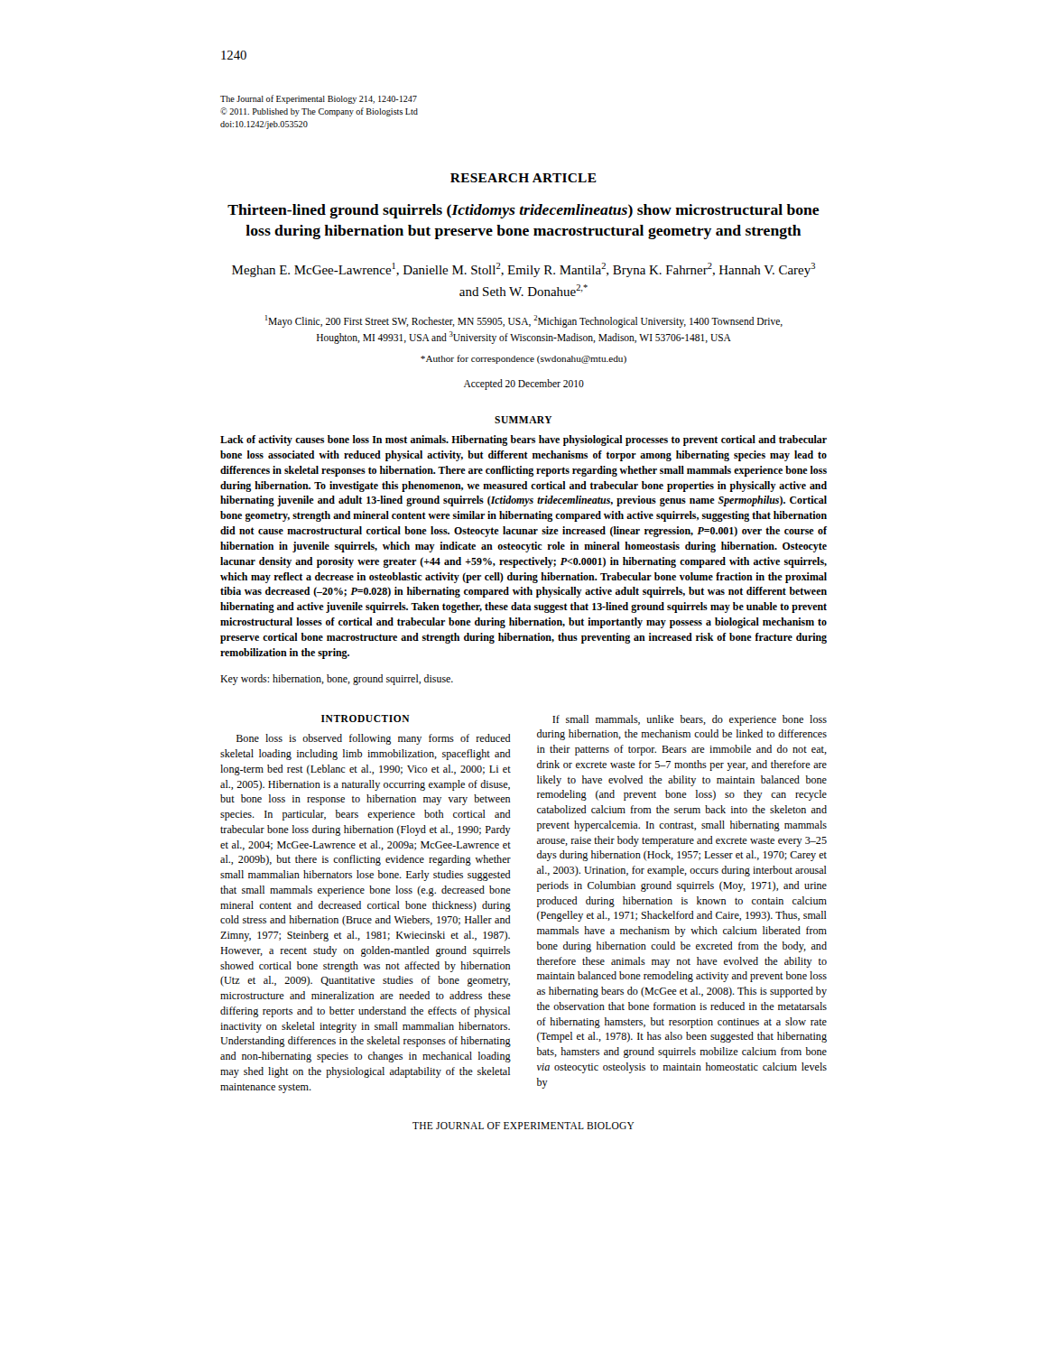1240
The Journal of Experimental Biology 214, 1240-1247
© 2011. Published by The Company of Biologists Ltd
doi:10.1242/jeb.053520
RESEARCH ARTICLE
Thirteen-lined ground squirrels (Ictidomys tridecemlineatus) show microstructural bone loss during hibernation but preserve bone macrostructural geometry and strength
Meghan E. McGee-Lawrence1, Danielle M. Stoll2, Emily R. Mantila2, Bryna K. Fahrner2, Hannah V. Carey3
and Seth W. Donahue2,*
1Mayo Clinic, 200 First Street SW, Rochester, MN 55905, USA, 2Michigan Technological University, 1400 Townsend Drive,
Houghton, MI 49931, USA and 3University of Wisconsin-Madison, Madison, WI 53706-1481, USA
*Author for correspondence (swdonahu@mtu.edu)
Accepted 20 December 2010
SUMMARY
Lack of activity causes bone loss In most animals. Hibernating bears have physiological processes to prevent cortical and trabecular bone loss associated with reduced physical activity, but different mechanisms of torpor among hibernating species may lead to differences in skeletal responses to hibernation. There are conflicting reports regarding whether small mammals experience bone loss during hibernation. To investigate this phenomenon, we measured cortical and trabecular bone properties in physically active and hibernating juvenile and adult 13-lined ground squirrels (Ictidomys tridecemlineatus, previous genus name Spermophilus). Cortical bone geometry, strength and mineral content were similar in hibernating compared with active squirrels, suggesting that hibernation did not cause macrostructural cortical bone loss. Osteocyte lacunar size increased (linear regression, P=0.001) over the course of hibernation in juvenile squirrels, which may indicate an osteocytic role in mineral homeostasis during hibernation. Osteocyte lacunar density and porosity were greater (+44 and +59%, respectively; P<0.0001) in hibernating compared with active squirrels, which may reflect a decrease in osteoblastic activity (per cell) during hibernation. Trabecular bone volume fraction in the proximal tibia was decreased (–20%; P=0.028) in hibernating compared with physically active adult squirrels, but was not different between hibernating and active juvenile squirrels. Taken together, these data suggest that 13-lined ground squirrels may be unable to prevent microstructural losses of cortical and trabecular bone during hibernation, but importantly may possess a biological mechanism to preserve cortical bone macrostructure and strength during hibernation, thus preventing an increased risk of bone fracture during remobilization in the spring.
Key words: hibernation, bone, ground squirrel, disuse.
INTRODUCTION
Bone loss is observed following many forms of reduced skeletal loading including limb immobilization, spaceflight and long-term bed rest (Leblanc et al., 1990; Vico et al., 2000; Li et al., 2005). Hibernation is a naturally occurring example of disuse, but bone loss in response to hibernation may vary between species. In particular, bears experience both cortical and trabecular bone loss during hibernation (Floyd et al., 1990; Pardy et al., 2004; McGee-Lawrence et al., 2009a; McGee-Lawrence et al., 2009b), but there is conflicting evidence regarding whether small mammalian hibernators lose bone. Early studies suggested that small mammals experience bone loss (e.g. decreased bone mineral content and decreased cortical bone thickness) during cold stress and hibernation (Bruce and Wiebers, 1970; Haller and Zimny, 1977; Steinberg et al., 1981; Kwiecinski et al., 1987). However, a recent study on golden-mantled ground squirrels showed cortical bone strength was not affected by hibernation (Utz et al., 2009). Quantitative studies of bone geometry, microstructure and mineralization are needed to address these differing reports and to better understand the effects of physical inactivity on skeletal integrity in small mammalian hibernators. Understanding differences in the skeletal responses of hibernating and non-hibernating species to changes in mechanical loading may shed light on the physiological adaptability of the skeletal maintenance system.
If small mammals, unlike bears, do experience bone loss during hibernation, the mechanism could be linked to differences in their patterns of torpor. Bears are immobile and do not eat, drink or excrete waste for 5–7 months per year, and therefore are likely to have evolved the ability to maintain balanced bone remodeling (and prevent bone loss) so they can recycle catabolized calcium from the serum back into the skeleton and prevent hypercalcemia. In contrast, small hibernating mammals arouse, raise their body temperature and excrete waste every 3–25 days during hibernation (Hock, 1957; Lesser et al., 1970; Carey et al., 2003). Urination, for example, occurs during interbout arousal periods in Columbian ground squirrels (Moy, 1971), and urine produced during hibernation is known to contain calcium (Pengelley et al., 1971; Shackelford and Caire, 1993). Thus, small mammals have a mechanism by which calcium liberated from bone during hibernation could be excreted from the body, and therefore these animals may not have evolved the ability to maintain balanced bone remodeling activity and prevent bone loss as hibernating bears do (McGee et al., 2008). This is supported by the observation that bone formation is reduced in the metatarsals of hibernating hamsters, but resorption continues at a slow rate (Tempel et al., 1978). It has also been suggested that hibernating bats, hamsters and ground squirrels mobilize calcium from bone via osteocytic osteolysis to maintain homeostatic calcium levels by
THE JOURNAL OF EXPERIMENTAL BIOLOGY